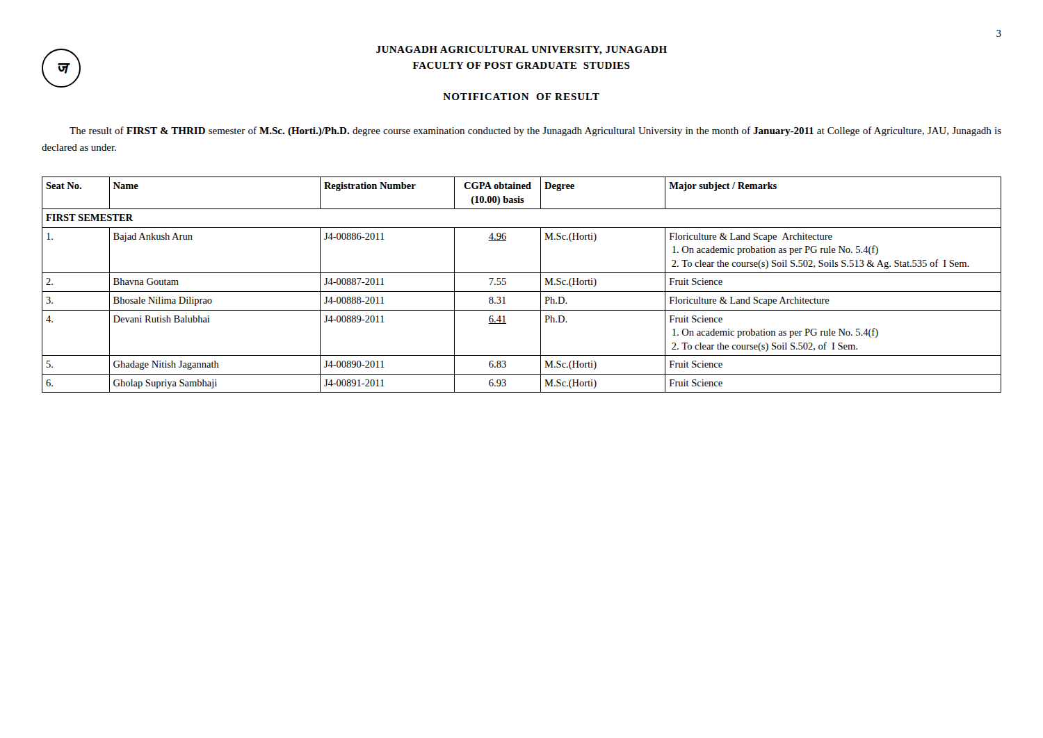3
ज
JUNAGADH AGRICULTURAL UNIVERSITY, JUNAGADH
FACULTY OF POST GRADUATE STUDIES
NOTIFICATION OF RESULT
The result of FIRST & THRID semester of M.Sc. (Horti.)/Ph.D. degree course examination conducted by the Junagadh Agricultural University in the month of January-2011 at College of Agriculture, JAU, Junagadh is declared as under.
| Seat No. | Name | Registration Number | CGPA obtained (10.00) basis | Degree | Major subject / Remarks |
| --- | --- | --- | --- | --- | --- |
| FIRST SEMESTER |
| 1. | Bajad Ankush Arun | J4-00886-2011 | 4.96 | M.Sc.(Horti) | Floriculture & Land Scape Architecture On academic probation as per PG rule No. 5.4(f) To clear the course(s) Soil S.502, Soils S.513 & Ag. Stat.535 of I Sem. |
| 2. | Bhavna Goutam | J4-00887-2011 | 7.55 | M.Sc.(Horti) | Fruit Science |
| 3. | Bhosale Nilima Diliprao | J4-00888-2011 | 8.31 | Ph.D. | Floriculture & Land Scape Architecture |
| 4. | Devani Rutish Balubhai | J4-00889-2011 | 6.41 | Ph.D. | Fruit Science On academic probation as per PG rule No. 5.4(f) To clear the course(s) Soil S.502, of I Sem. |
| 5. | Ghadage Nitish Jagannath | J4-00890-2011 | 6.83 | M.Sc.(Horti) | Fruit Science |
| 6. | Gholap Supriya Sambhaji | J4-00891-2011 | 6.93 | M.Sc.(Horti) | Fruit Science |